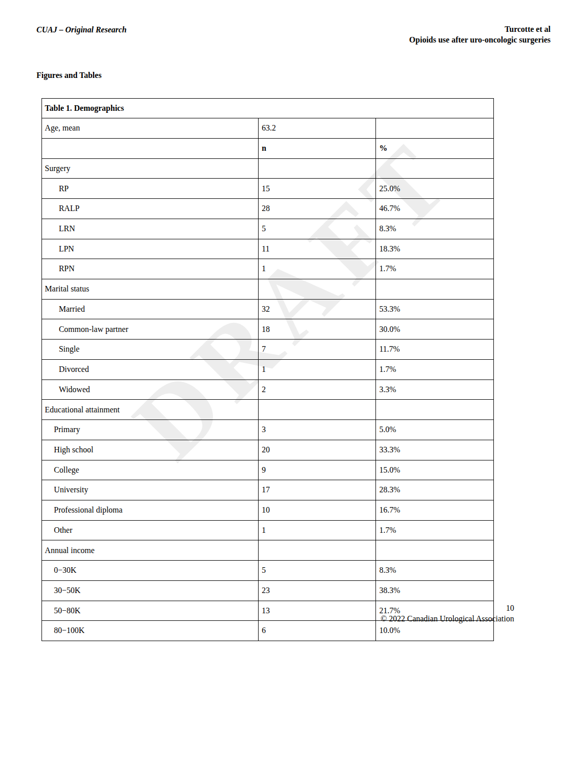DRAFT
CUAJ – Original Research
Turcotte et al
Opioids use after uro-oncologic surgeries
Figures and Tables
| Table 1. Demographics |
| Age, mean | 63.2 | |
| | n | % |
| Surgery | | |
| RP | 15 | 25.0% |
| RALP | 28 | 46.7% |
| LRN | 5 | 8.3% |
| LPN | 11 | 18.3% |
| RPN | 1 | 1.7% |
| Marital status | | |
| Married | 32 | 53.3% |
| Common-law partner | 18 | 30.0% |
| Single | 7 | 11.7% |
| Divorced | 1 | 1.7% |
| Widowed | 2 | 3.3% |
| Educational attainment | | |
| Primary | 3 | 5.0% |
| High school | 20 | 33.3% |
| College | 9 | 15.0% |
| University | 17 | 28.3% |
| Professional diploma | 10 | 16.7% |
| Other | 1 | 1.7% |
| Annual income | | |
| 0−30K | 5 | 8.3% |
| 30−50K | 23 | 38.3% |
| 50−80K | 13 | 21.7% |
| 80−100K | 6 | 10.0% |
10
© 2022 Canadian Urological Association